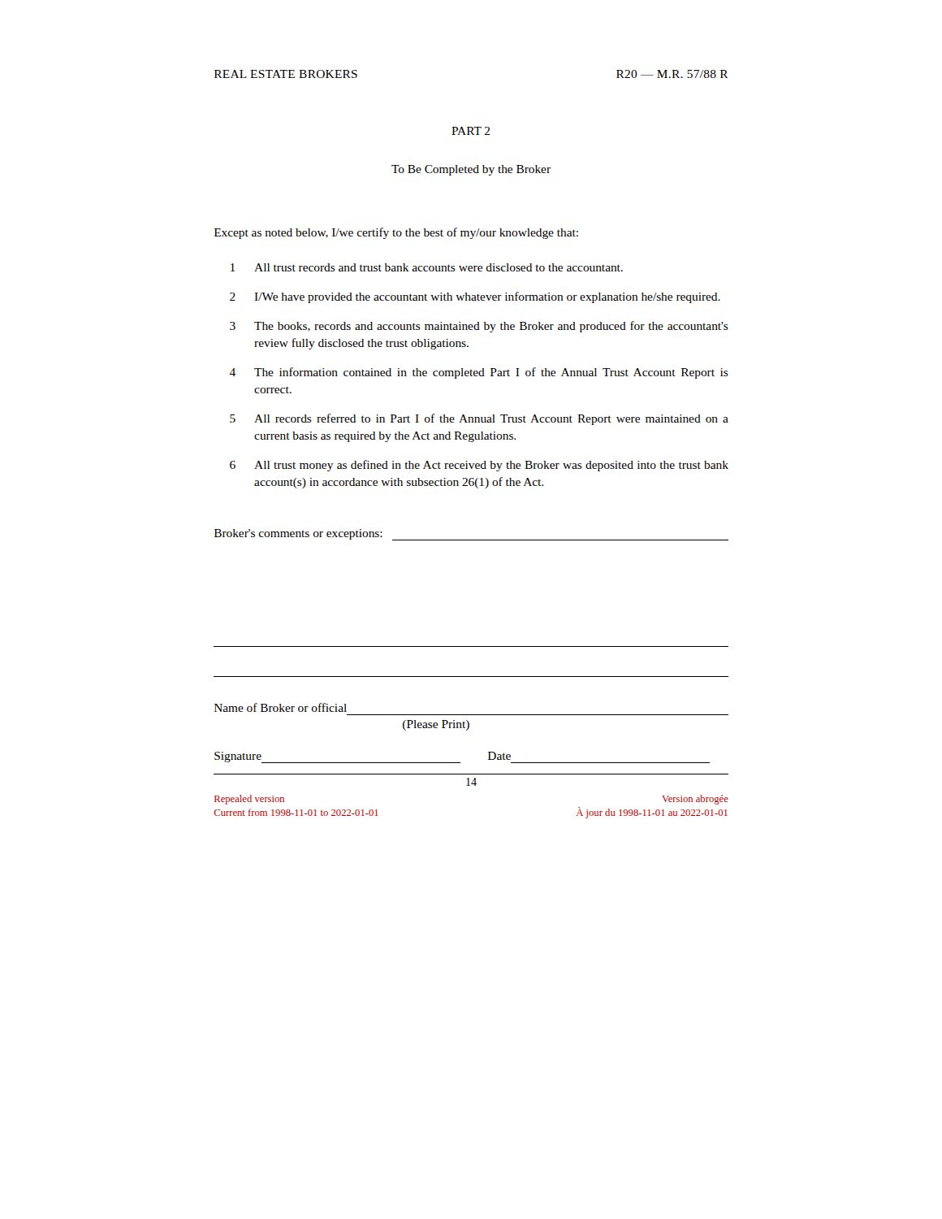Real Estate Brokers
R20 — M.R. 57/88 R
PART 2
To Be Completed by the Broker
Except as noted below, I/we certify to the best of my/our knowledge that:
All trust records and trust bank accounts were disclosed to the accountant.
I/We have provided the accountant with whatever information or explanation he/she required.
The books, records and accounts maintained by the Broker and produced for the accountant's review fully disclosed the trust obligations.
The information contained in the completed Part I of the Annual Trust Account Report is correct.
All records referred to in Part I of the Annual Trust Account Report were maintained on a current basis as required by the Act and Regulations.
All trust money as defined in the Act received by the Broker was deposited into the trust bank account(s) in accordance with subsection 26(1) of the Act.
Broker's comments or exceptions:
Name of Broker or official
(Please Print)
Signature Date
14
Repealed version
Current from 1998-11-01 to 2022-01-01
Version abrogée
À jour du 1998-11-01 au 2022-01-01